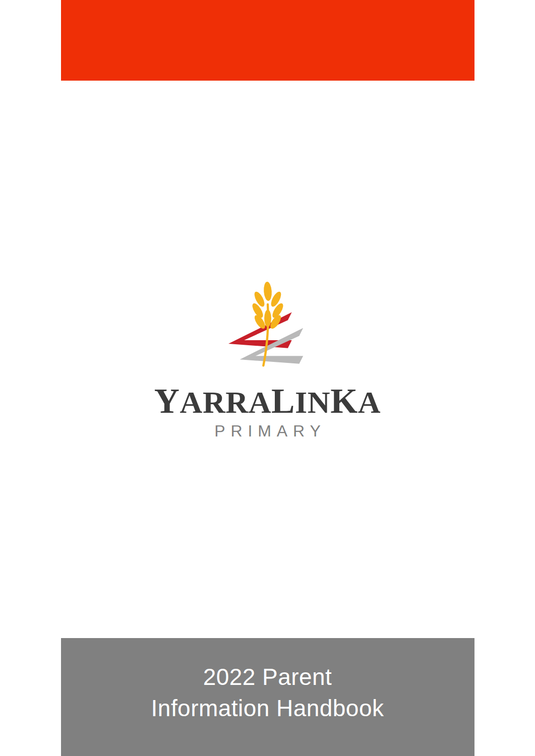Yarralinka
Primary
2022 Parent Information Handbook